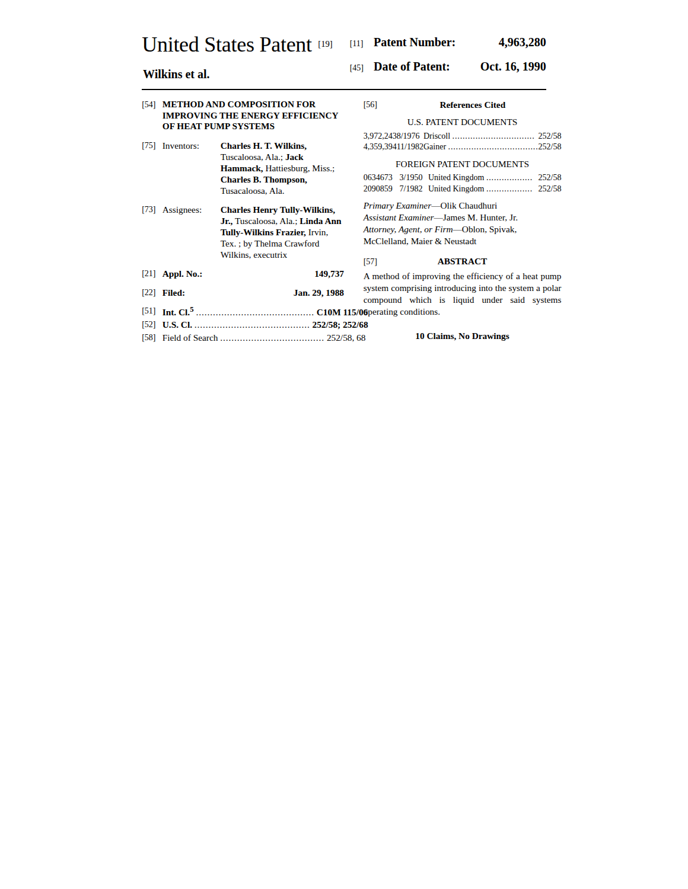United States Patent [19]
Wilkins et al.
[11] Patent Number: 4,963,280
[45] Date of Patent: Oct. 16, 1990
[54]
Method and Composition for Improving the Energy Efficiency of Heat Pump Systems
[75]
Inventors:
Charles H. T. Wilkins, Tuscaloosa, Ala.; Jack Hammack, Hattiesburg, Miss.; Charles B. Thompson, Tusacaloosa, Ala.
[73]
Assignees:
Charles Henry Tully-Wilkins, Jr., Tuscaloosa, Ala.; Linda Ann Tully-Wilkins Frazier, Irvin, Tex. ; by Thelma Crawford Wilkins, executrix
[21]
Appl. No.: 149,737
[22]
Filed: Jan. 29, 1988
[51]
Int. Cl.5 .......................................... C10M 115/06
[52]
U.S. Cl. ......................................... 252/58; 252/68
[58]
Field of Search ..................................... 252/58, 68
[56]
References Cited
U.S. PATENT DOCUMENTS
| 3,972,243 | 8/1976 | Driscoll ................................ | 252/58 |
| 4,359,394 | 11/1982 | Gainer ................................... | 252/58 |
FOREIGN PATENT DOCUMENTS
| 0634673 | 3/1950 | United Kingdom .................. | 252/58 |
| 2090859 | 7/1982 | United Kingdom .................. | 252/58 |
Primary Examiner—Olik Chaudhuri
Assistant Examiner—James M. Hunter, Jr.
Attorney, Agent, or Firm—Oblon, Spivak, McClelland, Maier & Neustadt
[57]
ABSTRACT
A method of improving the efficiency of a heat pump system comprising introducing into the system a polar compound which is liquid under said systems operating conditions.
10 Claims, No Drawings